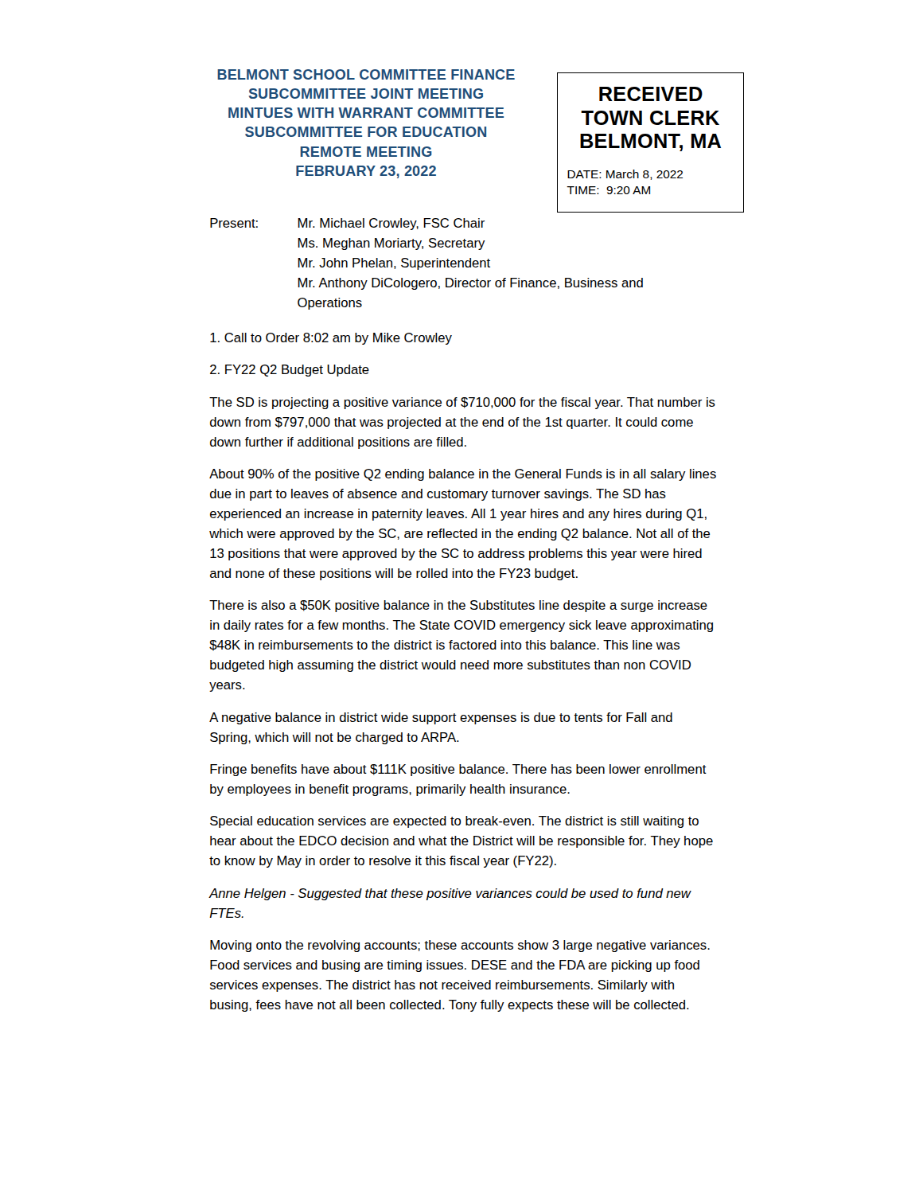RECEIVED
TOWN CLERK
BELMONT, MA
DATE: March 8, 2022
TIME: 9:20 AM
BELMONT SCHOOL COMMITTEE FINANCE SUBCOMMITTEE JOINT MEETING MINTUES WITH WARRANT COMMITTEE SUBCOMMITTEE FOR EDUCATION REMOTE MEETING FEBRUARY 23, 2022
Present:
Mr. Michael Crowley, FSC Chair
Ms. Meghan Moriarty, Secretary
Mr. John Phelan, Superintendent
Mr. Anthony DiCologero, Director of Finance, Business and Operations
1. Call to Order 8:02 am by Mike Crowley
2. FY22 Q2 Budget Update
The SD is projecting a positive variance of $710,000 for the fiscal year. That number is down from $797,000 that was projected at the end of the 1st quarter. It could come down further if additional positions are filled.
About 90% of the positive Q2 ending balance in the General Funds is in all salary lines due in part to leaves of absence and customary turnover savings. The SD has experienced an increase in paternity leaves. All 1 year hires and any hires during Q1, which were approved by the SC, are reflected in the ending Q2 balance. Not all of the 13 positions that were approved by the SC to address problems this year were hired and none of these positions will be rolled into the FY23 budget.
There is also a $50K positive balance in the Substitutes line despite a surge increase in daily rates for a few months. The State COVID emergency sick leave approximating $48K in reimbursements to the district is factored into this balance. This line was budgeted high assuming the district would need more substitutes than non COVID years.
A negative balance in district wide support expenses is due to tents for Fall and Spring, which will not be charged to ARPA.
Fringe benefits have about $111K positive balance. There has been lower enrollment by employees in benefit programs, primarily health insurance.
Special education services are expected to break-even. The district is still waiting to hear about the EDCO decision and what the District will be responsible for. They hope to know by May in order to resolve it this fiscal year (FY22).
Anne Helgen - Suggested that these positive variances could be used to fund new FTEs.
Moving onto the revolving accounts; these accounts show 3 large negative variances. Food services and busing are timing issues. DESE and the FDA are picking up food services expenses. The district has not received reimbursements. Similarly with busing, fees have not all been collected. Tony fully expects these will be collected.